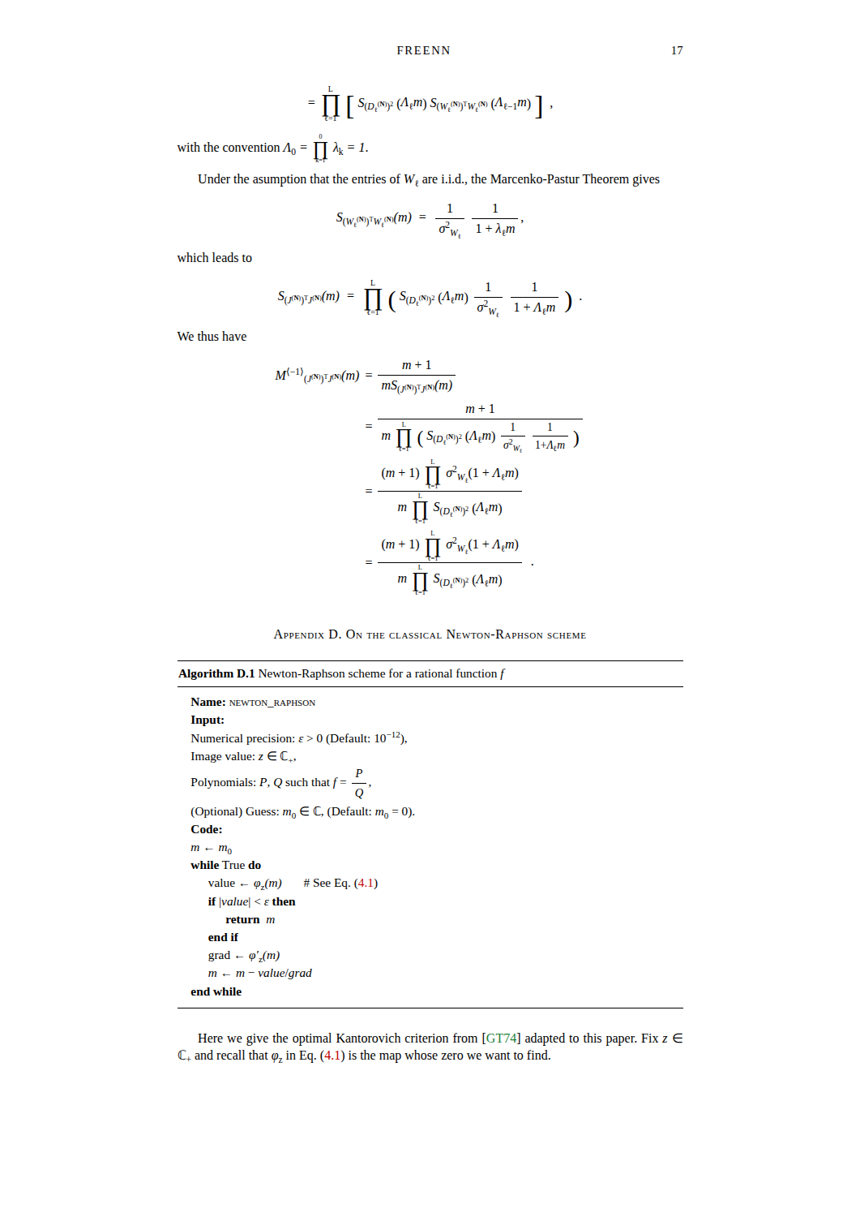FREENN 17
= L∏ℓ=1 [ S(Dℓ(N))2 (Λℓm) S(Wℓ(N))TWℓ(N) (Λℓ−1m) ] ,
with the convention Λ0 = 0∏k=1 λk = 1.
Under the asumption that the entries of Wℓ are i.i.d., the Marcenko-Pastur Theorem gives
S(Wℓ(N))TWℓ(N)(m) = 1 σ2Wℓ 11 + λℓm,
which leads to
S(J(N))TJ(N)(m) = L∏ℓ=1 ( S(Dℓ(N))2 (Λℓm) 1 σ2Wℓ 11 + Λℓm ) .
We thus have
M⟨−1⟩(J(N))TJ(N)(m)
=
m + 1 mS(J(N))TJ(N)(m)
=
m + 1 m L∏ℓ=1 ( S(Dℓ(N))2 (Λℓm) 1 σ2Wℓ 11+Λℓm )
=
(m + 1) L∏ℓ=1 σ2Wℓ(1 + Λℓm) m L∏ℓ=1 S(Dℓ(N))2 (Λℓm)
=
(m + 1) L∏ℓ=1 σ2Wℓ(1 + Λℓm) m L∏ℓ=1 S(Dℓ(N))2 (Λℓm) .
Appendix D. On the classical Newton-Raphson scheme
Algorithm D.1 Newton-Raphson scheme for a rational function f
Name: newton_raphson
Input:
Numerical precision: ε > 0 (Default: 10−12),
Image value: z ∈ ℂ+,
Polynomials: P, Q such that f = PQ,
(Optional) Guess: m0 ∈ ℂ, (Default: m0 = 0).
Code:
m ← m0
while True do
value ← φz(m) # See Eq. (4.1)
if |value| < ε then
return m
end if
grad ← φ′z(m)
m ← m − value/grad
end while
Here we give the optimal Kantorovich criterion from [GT74] adapted to this paper. Fix z ∈ ℂ+ and recall that φz in Eq. (4.1) is the map whose zero we want to find.